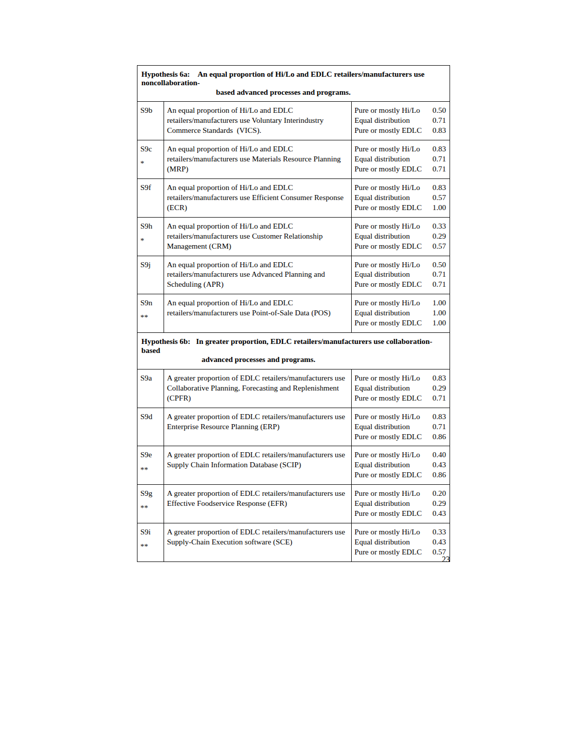| Hypothesis 6a: An equal proportion of Hi/Lo and EDLC retailers/manufacturers use noncollaboration- based advanced processes and programs. |
| S9b | An equal proportion of Hi/Lo and EDLC retailers/manufacturers use Voluntary Interindustry Commerce Standards (VICS). | Pure or mostly Hi/Lo 0.50 Equal distribution 0.71 Pure or mostly EDLC 0.83 |
| S9c * | An equal proportion of Hi/Lo and EDLC retailers/manufacturers use Materials Resource Planning (MRP) | Pure or mostly Hi/Lo 0.83 Equal distribution 0.71 Pure or mostly EDLC 0.71 |
| S9f | An equal proportion of Hi/Lo and EDLC retailers/manufacturers use Efficient Consumer Response (ECR) | Pure or mostly Hi/Lo 0.83 Equal distribution 0.57 Pure or mostly EDLC 1.00 |
| S9h * | An equal proportion of Hi/Lo and EDLC retailers/manufacturers use Customer Relationship Management (CRM) | Pure or mostly Hi/Lo 0.33 Equal distribution 0.29 Pure or mostly EDLC 0.57 |
| S9j | An equal proportion of Hi/Lo and EDLC retailers/manufacturers use Advanced Planning and Scheduling (APR) | Pure or mostly Hi/Lo 0.50 Equal distribution 0.71 Pure or mostly EDLC 0.71 |
| S9n ** | An equal proportion of Hi/Lo and EDLC retailers/manufacturers use Point-of-Sale Data (POS) | Pure or mostly Hi/Lo 1.00 Equal distribution 1.00 Pure or mostly EDLC 1.00 |
| Hypothesis 6b: In greater proportion, EDLC retailers/manufacturers use collaboration-based advanced processes and programs. |
| S9a | A greater proportion of EDLC retailers/manufacturers use Collaborative Planning, Forecasting and Replenishment (CPFR) | Pure or mostly Hi/Lo 0.83 Equal distribution 0.29 Pure or mostly EDLC 0.71 |
| S9d | A greater proportion of EDLC retailers/manufacturers use Enterprise Resource Planning (ERP) | Pure or mostly Hi/Lo 0.83 Equal distribution 0.71 Pure or mostly EDLC 0.86 |
| S9e ** | A greater proportion of EDLC retailers/manufacturers use Supply Chain Information Database (SCIP) | Pure or mostly Hi/Lo 0.40 Equal distribution 0.43 Pure or mostly EDLC 0.86 |
| S9g ** | A greater proportion of EDLC retailers/manufacturers use Effective Foodservice Response (EFR) | Pure or mostly Hi/Lo 0.20 Equal distribution 0.29 Pure or mostly EDLC 0.43 |
| S9i ** | A greater proportion of EDLC retailers/manufacturers use Supply-Chain Execution software (SCE) | Pure or mostly Hi/Lo 0.33 Equal distribution 0.43 Pure or mostly EDLC 0.57 |
23